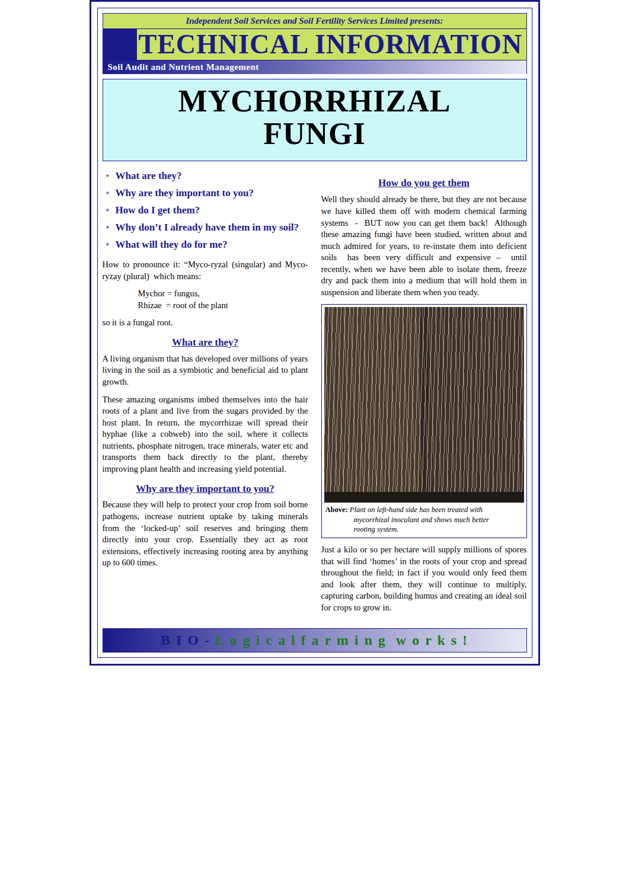Independent Soil Services and Soil Fertility Services Limited presents:
TECHNICAL INFORMATION
Soil Audit and Nutrient Management
MYCHORRHIZAL
FUNGI
What are they?
Why are they important to you?
How do I get them?
Why don’t I already have them in my soil?
What will they do for me?
How to pronounce it: “Myco-ryzal (singular) and Myco-ryzay (plural) which means:
Mychor = fungus,
Rhizae = root of the plant
so it is a fungal root.
What are they?
A living organism that has developed over millions of years living in the soil as a symbiotic and beneficial aid to plant growth.
These amazing organisms imbed themselves into the hair roots of a plant and live from the sugars provided by the host plant. In return, the mycorrhizae will spread their hyphae (like a cobweb) into the soil, where it collects nutrients, phosphate nitrogen, trace minerals, water etc and transports them back directly to the plant, thereby improving plant health and increasing yield potential.
Why are they important to you?
Because they will help to protect your crop from soil borne pathogens, increase nutrient uptake by taking minerals from the ‘locked-up’ soil reserves and bringing them directly into your crop. Essentially they act as root extensions, effectively increasing rooting area by anything up to 600 times.
How do you get them
Well they should already be there, but they are not because we have killed them off with modern chemical farming systems - BUT now you can get them back! Although these amazing fungi have been studied, written about and much admired for years, to re-instate them into deficient soils has been very difficult and expensive – until recently, when we have been able to isolate them, freeze dry and pack them into a medium that will hold them in suspension and liberate them when you ready.
Above: Plant on left-hand side has been treated with mycorrhizal inoculant and shows much better rooting system.
Just a kilo or so per hectare will supply millions of spores that will find ‘homes’ in the roots of your crop and spread throughout the field; in fact if you would only feed them and look after them, they will continue to multiply, capturing carbon, building humus and creating an ideal soil for crops to grow in.
B I O - L o g i c a l f a r m i n g w o r k s !